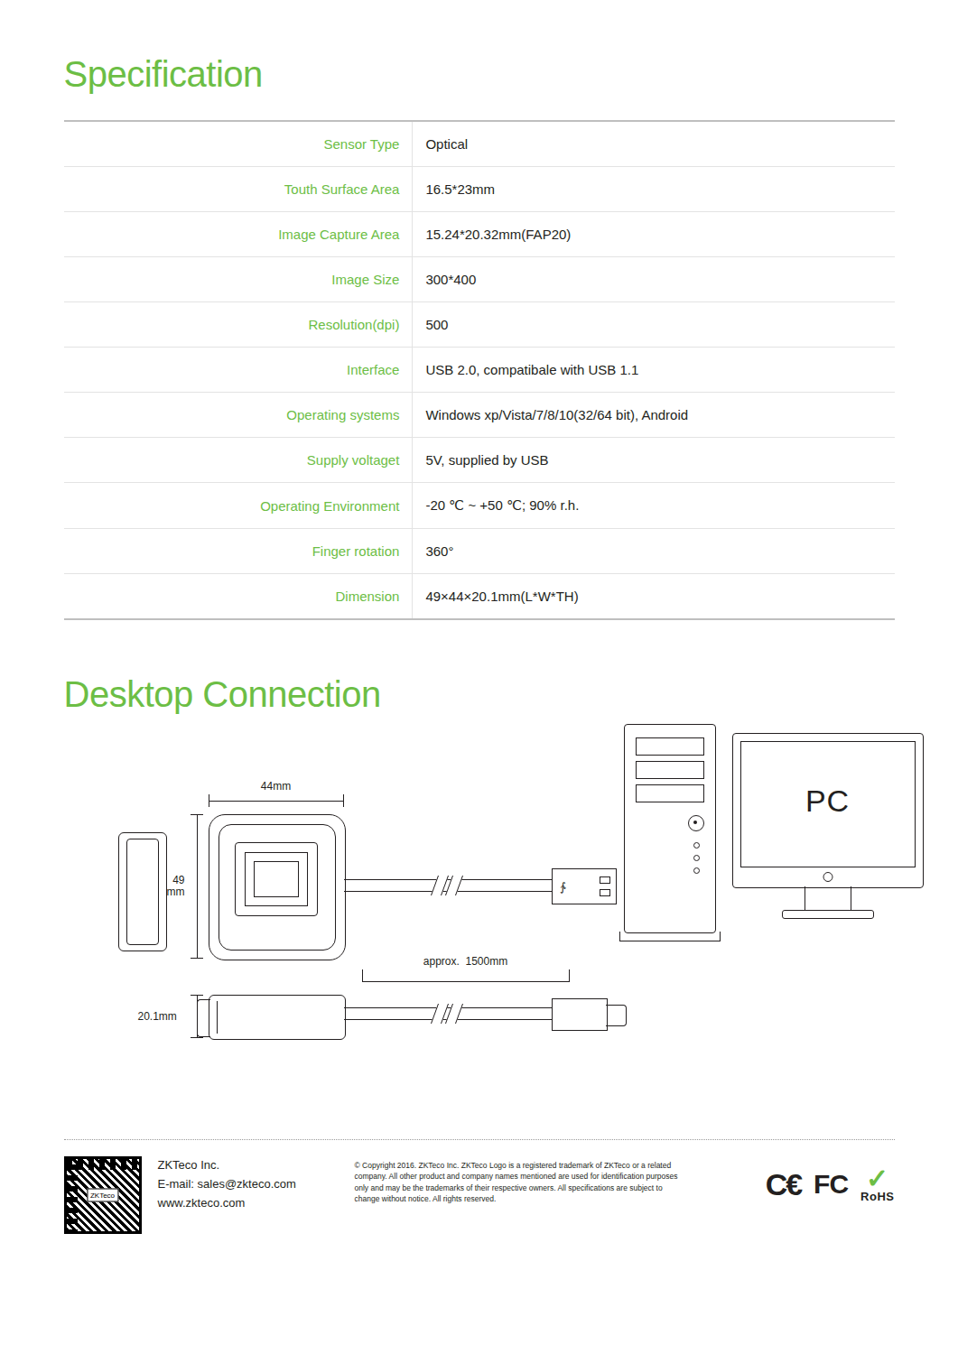Specification
| Sensor Type | Optical |
| Touth Surface Area | 16.5*23mm |
| Image Capture Area | 15.24*20.32mm(FAP20) |
| Image Size | 300*400 |
| Resolution(dpi) | 500 |
| Interface | USB 2.0, compatibale with USB 1.1 |
| Operating systems | Windows xp/Vista/7/8/10(32/64 bit), Android |
| Supply voltaget | 5V, supplied by USB |
| Operating Environment | -20 ℃ ~ +50 ℃; 90% r.h. |
| Finger rotation | 360° |
| Dimension | 49×44×20.1mm(L*W*TH) |
Desktop Connection
44mm
49
mm
∱
PC
20.1mm
approx. 1500mm
ZKTeco Inc.
E-mail: sales@zkteco.com
www.zkteco.com
© Copyright 2016. ZKTeco Inc. ZKTeco Logo is a registered trademark of ZKTeco or a related company. All other product and company names mentioned are used for identification purposes only and may be the trademarks of their respective owners. All specifications are subject to change without notice. All rights reserved.
C€ FC ✓ RoHS